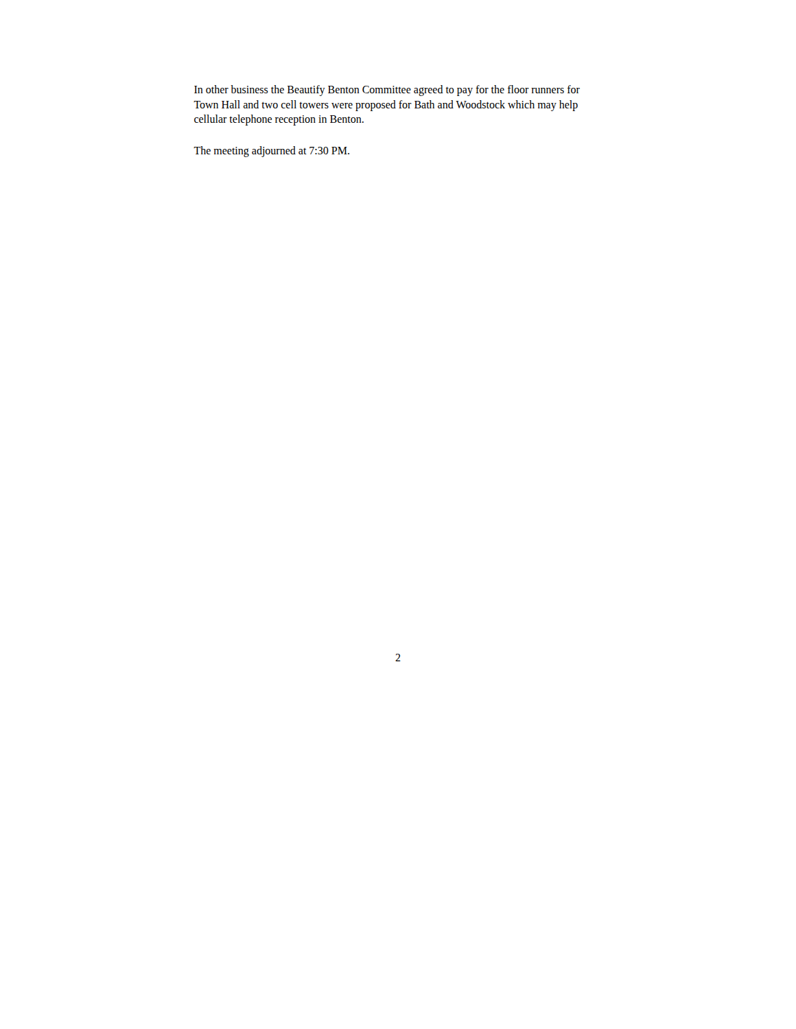In other business the Beautify Benton Committee agreed to pay for the floor runners for Town Hall and two cell towers were proposed for Bath and Woodstock which may help cellular telephone reception in Benton.
The meeting adjourned at 7:30 PM.
2